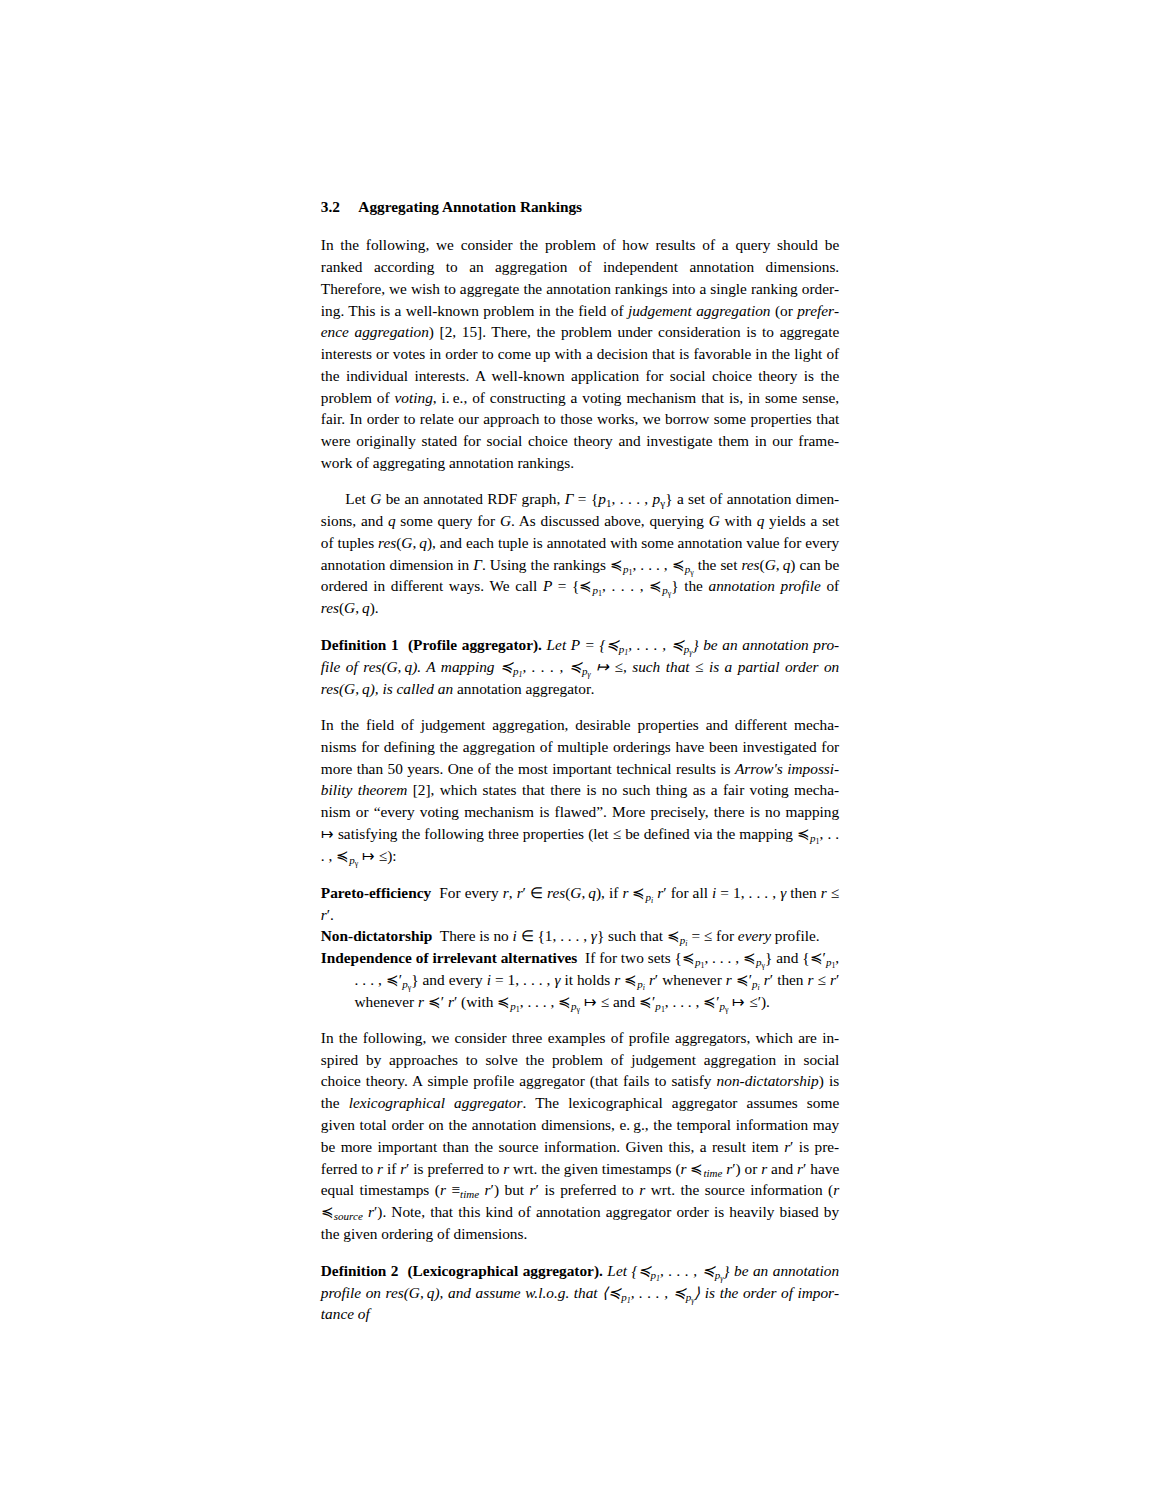3.2 Aggregating Annotation Rankings
In the following, we consider the problem of how results of a query should be ranked according to an aggregation of independent annotation dimensions. Therefore, we wish to aggregate the annotation rankings into a single ranking ordering. This is a well-known problem in the field of judgement aggregation (or preference aggregation) [2, 15]. There, the problem under consideration is to aggregate interests or votes in order to come up with a decision that is favorable in the light of the individual interests. A well-known application for social choice theory is the problem of voting, i. e., of constructing a voting mechanism that is, in some sense, fair. In order to relate our approach to those works, we borrow some properties that were originally stated for social choice theory and investigate them in our framework of aggregating annotation rankings.
Let G be an annotated RDF graph, Γ = {p1, . . . , pγ} a set of annotation dimensions, and q some query for G. As discussed above, querying G with q yields a set of tuples res(G, q), and each tuple is annotated with some annotation value for every annotation dimension in Γ. Using the rankings ≼p1, . . . , ≼pγ the set res(G, q) can be ordered in different ways. We call P = {≼p1, . . . , ≼pγ} the annotation profile of res(G, q).
Definition 1 (Profile aggregator). Let P = {≼p1, . . . , ≼pγ} be an annotation profile of res(G, q). A mapping ≼p1, . . . , ≼pγ ↦ ≤, such that ≤ is a partial order on res(G, q), is called an annotation aggregator.
In the field of judgement aggregation, desirable properties and different mechanisms for defining the aggregation of multiple orderings have been investigated for more than 50 years. One of the most important technical results is Arrow's impossibility theorem [2], which states that there is no such thing as a fair voting mechanism or “every voting mechanism is flawed”. More precisely, there is no mapping ↦ satisfying the following three properties (let ≤ be defined via the mapping ≼p1, . . . , ≼pγ ↦ ≤):
Pareto-efficiency For every r, r′ ∈ res(G, q), if r ≼pi r′ for all i = 1, . . . , γ then r ≤ r′.
Non-dictatorship There is no i ∈ {1, . . . , γ} such that ≼pi = ≤ for every profile.
Independence of irrelevant alternatives If for two sets {≼p1, . . . , ≼pγ} and {≼′p1, . . . , ≼′pγ} and every i = 1, . . . , γ it holds r ≼pi r′ whenever r ≼′pi r′ then r ≤ r′ whenever r ≼′ r′ (with ≼p1, . . . , ≼pγ ↦ ≤ and ≼′p1, . . . , ≼′pγ ↦ ≤′).
In the following, we consider three examples of profile aggregators, which are inspired by approaches to solve the problem of judgement aggregation in social choice theory. A simple profile aggregator (that fails to satisfy non-dictatorship) is the lexicographical aggregator. The lexicographical aggregator assumes some given total order on the annotation dimensions, e. g., the temporal information may be more important than the source information. Given this, a result item r′ is preferred to r if r′ is preferred to r wrt. the given timestamps (r ≼time r′) or r and r′ have equal timestamps (r ≡time r′) but r′ is preferred to r wrt. the source information (r ≼source r′). Note, that this kind of annotation aggregator order is heavily biased by the given ordering of dimensions.
Definition 2 (Lexicographical aggregator). Let {≼p1, . . . , ≼pγ} be an annotation profile on res(G, q), and assume w.l.o.g. that ⟨≼p1, . . . , ≼pγ⟩ is the order of importance of